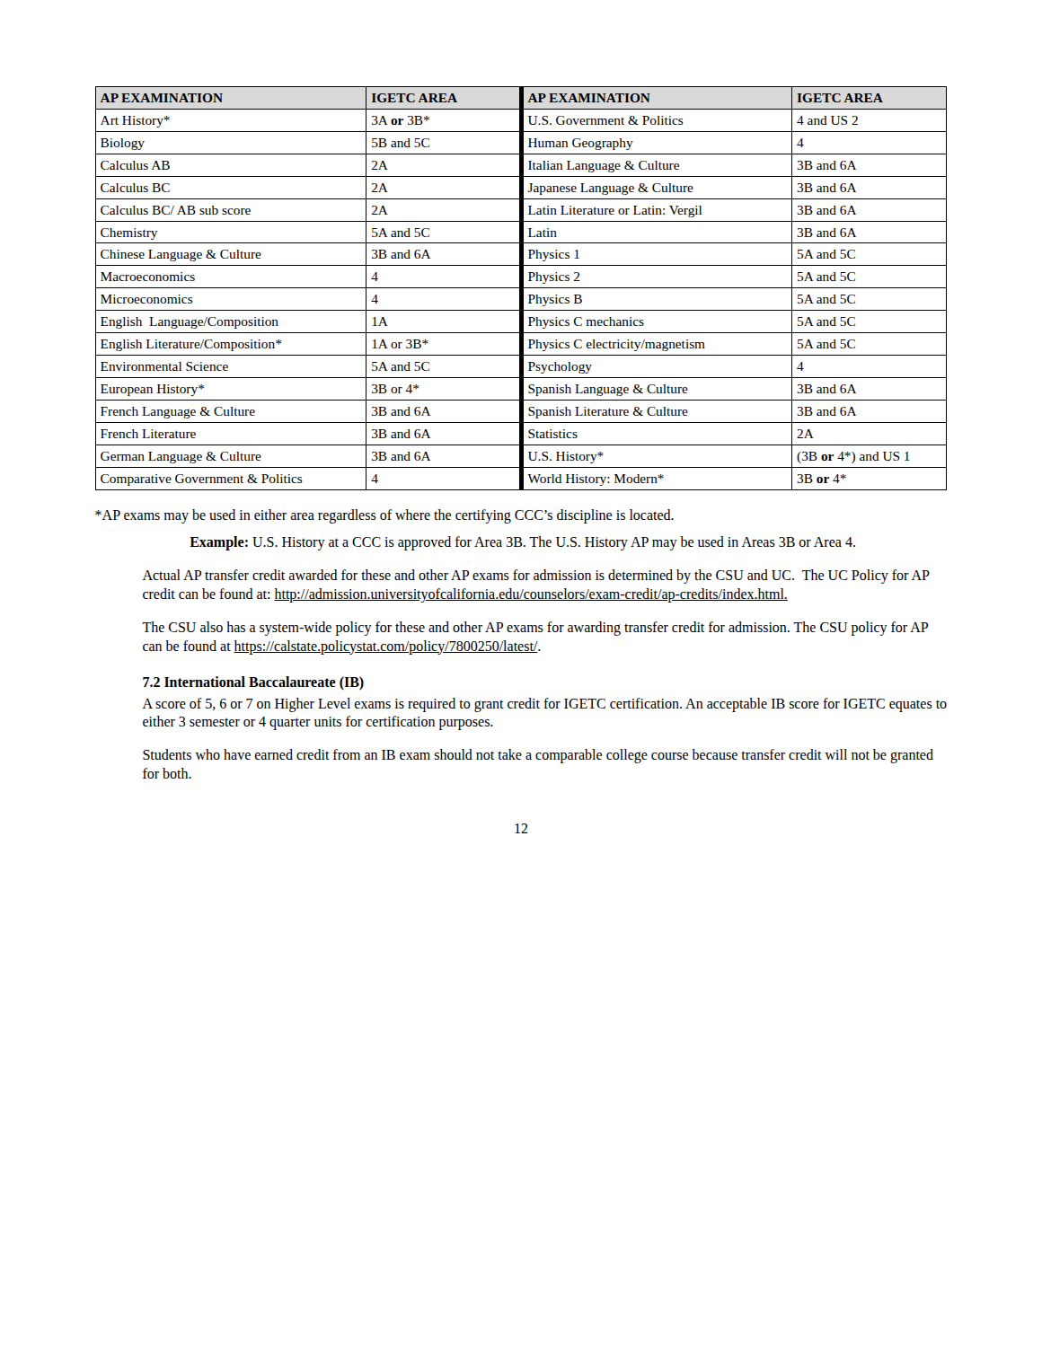| AP EXAMINATION | IGETC AREA | AP EXAMINATION | IGETC AREA |
| --- | --- | --- | --- |
| Art History* | 3A or 3B* | U.S. Government & Politics | 4 and US 2 |
| Biology | 5B and 5C | Human Geography | 4 |
| Calculus AB | 2A | Italian Language & Culture | 3B and 6A |
| Calculus BC | 2A | Japanese Language & Culture | 3B and 6A |
| Calculus BC/ AB sub score | 2A | Latin Literature or Latin: Vergil | 3B and 6A |
| Chemistry | 5A and 5C | Latin | 3B and 6A |
| Chinese Language & Culture | 3B and 6A | Physics 1 | 5A and 5C |
| Macroeconomics | 4 | Physics 2 | 5A and 5C |
| Microeconomics | 4 | Physics B | 5A and 5C |
| English Language/Composition | 1A | Physics C mechanics | 5A and 5C |
| English Literature/Composition* | 1A or 3B* | Physics C electricity/magnetism | 5A and 5C |
| Environmental Science | 5A and 5C | Psychology | 4 |
| European History* | 3B or 4* | Spanish Language & Culture | 3B and 6A |
| French Language & Culture | 3B and 6A | Spanish Literature & Culture | 3B and 6A |
| French Literature | 3B and 6A | Statistics | 2A |
| German Language & Culture | 3B and 6A | U.S. History* | (3B or 4*) and US 1 |
| Comparative Government & Politics | 4 | World History: Modern* | 3B or 4* |
*AP exams may be used in either area regardless of where the certifying CCC’s discipline is located.
Example: U.S. History at a CCC is approved for Area 3B. The U.S. History AP may be used in Areas 3B or Area 4.
Actual AP transfer credit awarded for these and other AP exams for admission is determined by the CSU and UC. The UC Policy for AP credit can be found at: http://admission.universityofcalifornia.edu/counselors/exam-credit/ap-credits/index.html.
The CSU also has a system-wide policy for these and other AP exams for awarding transfer credit for admission. The CSU policy for AP can be found at https://calstate.policystat.com/policy/7800250/latest/.
7.2 International Baccalaureate (IB)
A score of 5, 6 or 7 on Higher Level exams is required to grant credit for IGETC certification. An acceptable IB score for IGETC equates to either 3 semester or 4 quarter units for certification purposes.
Students who have earned credit from an IB exam should not take a comparable college course because transfer credit will not be granted for both.
12